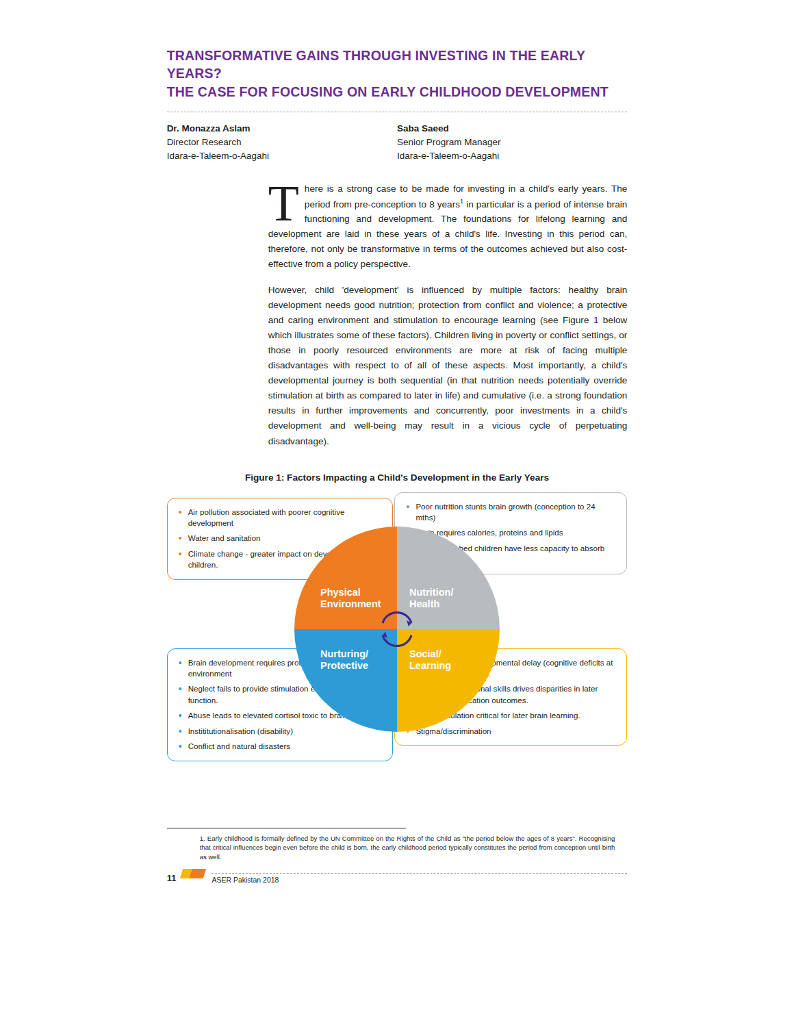Transformative Gains Through Investing in the Early Years?
The Case for Focusing on Early Childhood Development
Dr. Monazza Aslam
Director Research
Idara-e-Taleem-o-Aagahi
Saba Saeed
Senior Program Manager
Idara-e-Taleem-o-Aagahi
There is a strong case to be made for investing in a child's early years. The period from pre-conception to 8 years1 in particular is a period of intense brain functioning and development. The foundations for lifelong learning and development are laid in these years of a child's life. Investing in this period can, therefore, not only be transformative in terms of the outcomes achieved but also cost-effective from a policy perspective.
However, child 'development' is influenced by multiple factors: healthy brain development needs good nutrition; protection from conflict and violence; a protective and caring environment and stimulation to encourage learning (see Figure 1 below which illustrates some of these factors). Children living in poverty or conflict settings, or those in poorly resourced environments are more at risk of facing multiple disadvantages with respect to of all of these aspects. Most importantly, a child's developmental journey is both sequential (in that nutrition needs potentially override stimulation at birth as compared to later in life) and cumulative (i.e. a strong foundation results in further improvements and concurrently, poor investments in a child's development and well-being may result in a vicious cycle of perpetuating disadvantage).
Figure 1: Factors Impacting a Child's Development in the Early Years
Air pollution associated with poorer cognitive development
Water and sanitation
Climate change - greater impact on developing children.
Poor nutrition stunts brain growth (conception to 24 mths)
Brain requires calories, proteins and lipids
Undernourished children have less capacity to absorb nutrients
Brain development requires protective, caring environment
Neglect fails to provide stimulation essential for brain function.
Abuse leads to elevated cortisol toxic to brain cells.
Instititutionalisation (disability)
Conflict and natural disasters
Poverty drives developmental delay (cognitive deficits at 3 yrs, larger at 5 yrs).
Weak socioemotional skills drives disparities in later health and education outcomes.
Early stimulation critical for later brain learning.
Stigma/discrimination
Physical
Environment
Nutrition/
Health
Nurturing/
Protective
Social/
Learning
1. Early childhood is formally defined by the UN Committee on the Rights of the Child as “the period below the ages of 8 years”. Recognising that critical influences begin even before the child is born, the early childhood period typically constitutes the period from conception until birth as well.
11
ASER Pakistan 2018